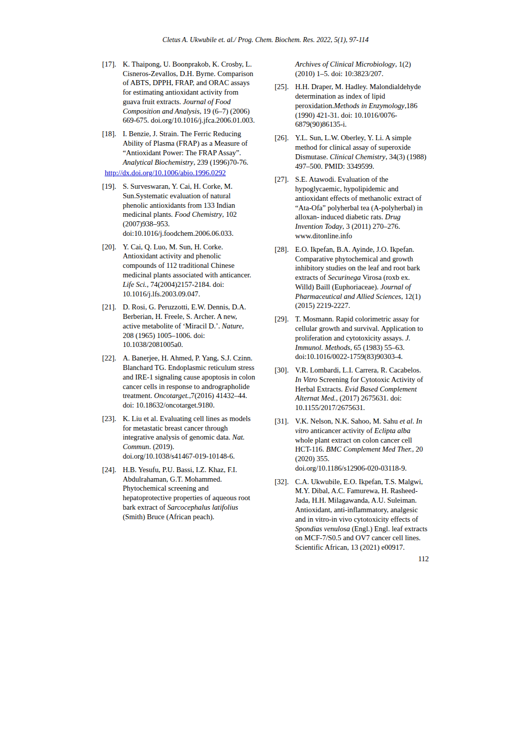Cletus A. Ukwubile et. al./ Prog. Chem. Biochem. Res. 2022, 5(1), 97-114
[17].
K. Thaipong, U. Boonprakob, K. Crosby, L. Cisneros-Zevallos, D.H. Byrne. Comparison of ABTS, DPPH, FRAP, and ORAC assays for estimating antioxidant activity from guava fruit extracts. Journal of Food Composition and Analysis, 19 (6–7) (2006) 669-675. doi.org/10.1016/j.jfca.2006.01.003.
[18].
I. Benzie, J. Strain. The Ferric Reducing Ability of Plasma (FRAP) as a Measure of “Antioxidant Power: The FRAP Assay”. Analytical Biochemistry, 239 (1996)70-76.
http://dx.doi.org/10.1006/abio.1996.0292
[19].
S. Surveswaran, Y. Cai, H. Corke, M. Sun.Systematic evaluation of natural phenolic antioxidants from 133 Indian medicinal plants. Food Chemistry, 102 (2007)938–953.
doi:10.1016/j.foodchem.2006.06.033.
[20].
Y. Cai, Q. Luo, M. Sun, H. Corke. Antioxidant activity and phenolic compounds of 112 traditional Chinese medicinal plants associated with anticancer. Life Sci., 74(2004)2157-2184. doi: 10.1016/j.lfs.2003.09.047.
[21].
D. Rosi, G. Peruzzotti, E.W. Dennis, D.A. Berberian, H. Freele, S. Archer. A new, active metabolite of ‘Miracil D.’. Nature, 208 (1965) 1005–1006. doi: 10.1038/2081005a0.
[22].
A. Banerjee, H. Ahmed, P. Yang, S.J. Czinn. Blanchard TG. Endoplasmic reticulum stress and IRE-1 signaling cause apoptosis in colon cancer cells in response to andrographolide treatment. Oncotarget.,7(2016) 41432–44. doi: 10.18632/oncotarget.9180.
[23].
K. Liu et al. Evaluating cell lines as models for metastatic breast cancer through integrative analysis of genomic data. Nat. Commun. (2019).
doi.org/10.1038/s41467-019-10148-6.
[24].
H.B. Yesufu, P.U. Bassi, I.Z. Khaz, F.I. Abdulrahaman, G.T. Mohammed. Phytochemical screening and hepatoprotective properties of aqueous root bark extract of Sarcocephalus latifolius (Smith) Bruce (African peach).
Archives of Clinical Microbiology, 1(2) (2010) 1–5. doi: 10:3823/207.
[25].
H.H. Draper, M. Hadley. Malondialdehyde determination as index of lipid peroxidation.Methods in Enzymology,186 (1990) 421-31. doi: 10.1016/0076-6879(90)86135-i.
[26].
Y.L. Sun, L.W. Oberley, Y. Li. A simple method for clinical assay of superoxide Dismutase. Clinical Chemistry, 34(3) (1988) 497–500. PMID: 3349599.
[27].
S.E. Atawodi. Evaluation of the hypoglycaemic, hypolipidemic and antioxidant effects of methanolic extract of “Ata-Ofa” polyherbal tea (A-polyherbal) in alloxan- induced diabetic rats. Drug Invention Today, 3 (2011) 270–276. www.ditonline.info
[28].
E.O. Ikpefan, B.A. Ayinde, J.O. Ikpefan. Comparative phytochemical and growth inhibitory studies on the leaf and root bark extracts of Securinega Virosa (roxb ex. Willd) Baill (Euphoriaceae). Journal of Pharmaceutical and Allied Sciences, 12(1) (2015) 2219-2227.
[29].
T. Mosmann. Rapid colorimetric assay for cellular growth and survival. Application to proliferation and cytotoxicity assays. J. Immunol. Methods, 65 (1983) 55–63. doi:10.1016/0022-1759(83)90303-4.
[30].
V.R. Lombardi, L.I. Carrera, R. Cacabelos. In Vitro Screening for Cytotoxic Activity of Herbal Extracts. Evid Based Complement Alternat Med., (2017) 2675631. doi: 10.1155/2017/2675631.
[31].
V.K. Nelson, N.K. Sahoo, M. Sahu et al. In vitro anticancer activity of Eclipta alba whole plant extract on colon cancer cell HCT-116. BMC Complement Med Ther., 20 (2020) 355.
doi.org/10.1186/s12906-020-03118-9.
[32].
C.A. Ukwubile, E.O. Ikpefan, T.S. Malgwi, M.Y. Dibal, A.C. Famurewa, H. Rasheed-Jada, H.H. Milagawanda, A.U. Suleiman. Antioxidant, anti-inflammatory, analgesic and in vitro-in vivo cytotoxicity effects of Spondias venulosa (Engl.) Engl. leaf extracts on MCF-7/S0.5 and OV7 cancer cell lines. Scientific African, 13 (2021) e00917.
112